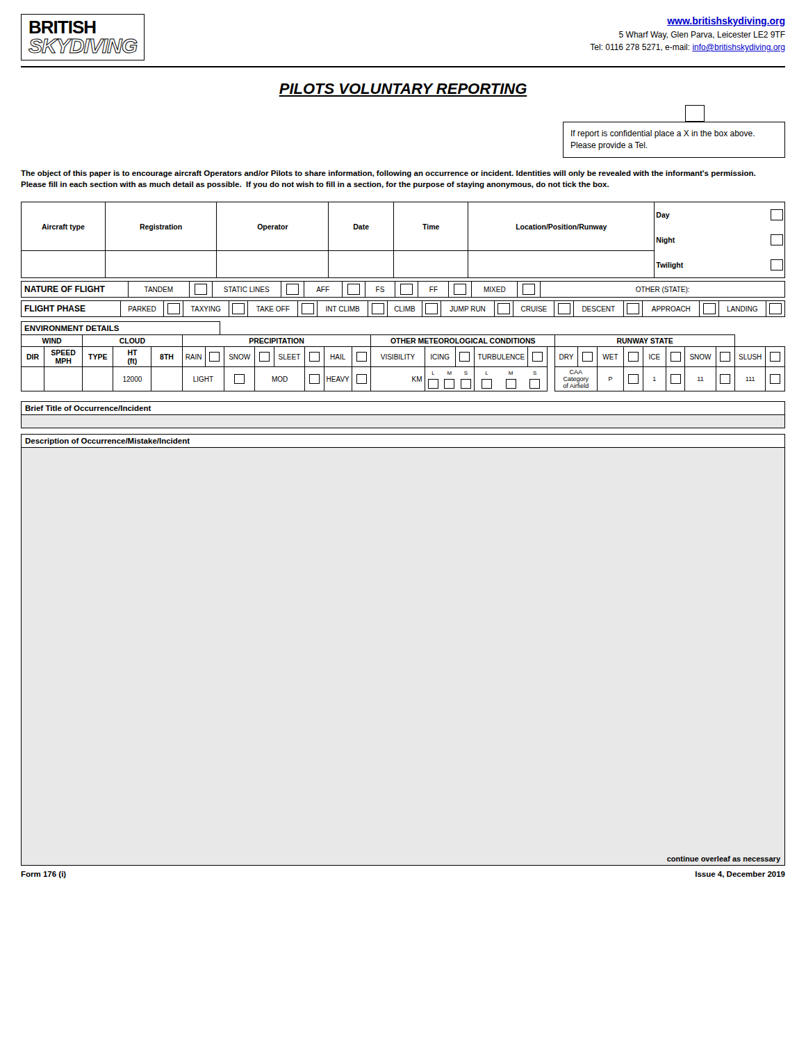BRITISH
SKYDIVING
www.britishskydiving.org
5 Wharf Way, Glen Parva, Leicester LE2 9TF
Tel: 0116 278 5271, e-mail: info@britishskydiving.org
PILOTS VOLUNTARY REPORTING
If report is confidential place a X in the box above. Please provide a Tel.
The object of this paper is to encourage aircraft Operators and/or Pilots to share information, following an occurrence or incident. Identities will only be revealed with the informant's permission. Please fill in each section with as much detail as possible. If you do not wish to fill in a section, for the purpose of staying anonymous, do not tick the box.
| Aircraft type | Registration | Operator | Date | Time | Location/Position/Runway | / Day / / / Night / / / Twilight / / |
| NATURE OF FLIGHT | TANDEM | | STATIC LINES | | AFF | | FS | | FF | | MIXED | | OTHER (STATE): |
| FLIGHT PHASE | PARKED | | TAXYING | | TAKE OFF | | INT CLIMB | | CLIMB | | JUMP RUN | | CRUISE | | DESCENT | | APPROACH | | LANDING | |
| ENVIRONMENT DETAILS | |
| WIND | CLOUD | PRECIPITATION | OTHER METEOROLOGICAL CONDITIONS | RUNWAY STATE |
| DIR | SPEED MPH | TYPE | HT (ft) | 8TH | RAIN | | SNOW | | SLEET | | HAIL | | VISIBILITY | ICING | | TURBULENCE | | | DRY | | WET | | ICE | | SNOW | | SLUSH | |
| | | | 12000 | | LIGHT | | MOD | | HEAVY | | KM | / L / M / S / | / L / M / S / | | CAA Category of Airfield | P | | 1 | | 11 | | 111 | |
Brief Title of Occurrence/Incident
Description of Occurrence/Mistake/Incident
continue overleaf as necessary
Form 176 (i)
Issue 4, December 2019